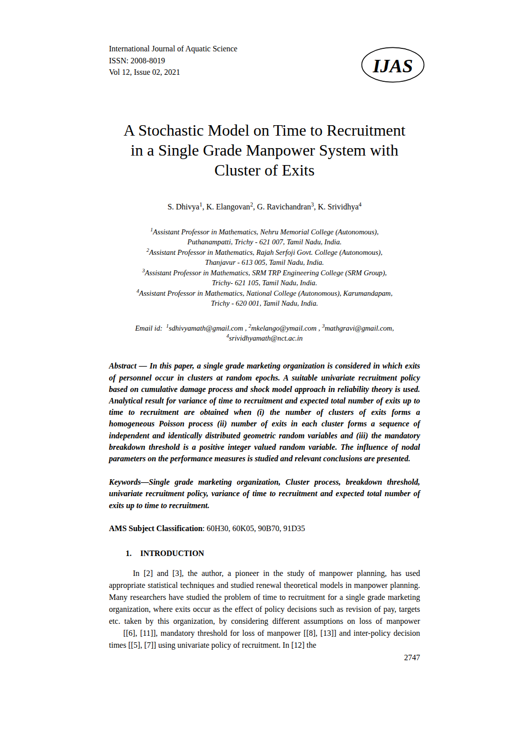International Journal of Aquatic Science
ISSN: 2008-8019
Vol 12, Issue 02, 2021
IJAS
A Stochastic Model on Time to Recruitment in a Single Grade Manpower System with Cluster of Exits
S. Dhivya1, K. Elangovan2, G. Ravichandran3, K. Srividhya4
1Assistant Professor in Mathematics, Nehru Memorial College (Autonomous),
Puthanampatti, Trichy - 621 007, Tamil Nadu, India.
2Assistant Professor in Mathematics, Rajah Serfoji Govt. College (Autonomous),
Thanjavur - 613 005, Tamil Nadu, India.
3Assistant Professor in Mathematics, SRM TRP Engineering College (SRM Group),
Trichy- 621 105, Tamil Nadu, India.
4Assistant Professor in Mathematics, National College (Autonomous), Karumandapam,
Trichy - 620 001, Tamil Nadu, India.
Email id: 1sdhivyamath@gmail.com , 2mkelango@ymail.com , 3mathgravi@gmail.com,
4srividhyamath@nct.ac.in
Abstract — In this paper, a single grade marketing organization is considered in which exits of personnel occur in clusters at random epochs. A suitable univariate recruitment policy based on cumulative damage process and shock model approach in reliability theory is used. Analytical result for variance of time to recruitment and expected total number of exits up to time to recruitment are obtained when (i) the number of clusters of exits forms a homogeneous Poisson process (ii) number of exits in each cluster forms a sequence of independent and identically distributed geometric random variables and (iii) the mandatory breakdown threshold is a positive integer valued random variable. The influence of nodal parameters on the performance measures is studied and relevant conclusions are presented.
Keywords—Single grade marketing organization, Cluster process, breakdown threshold, univariate recruitment policy, variance of time to recruitment and expected total number of exits up to time to recruitment.
AMS Subject Classification: 60H30, 60K05, 90B70, 91D35
1. INTRODUCTION
In [2] and [3], the author, a pioneer in the study of manpower planning, has used appropriate statistical techniques and studied renewal theoretical models in manpower planning. Many researchers have studied the problem of time to recruitment for a single grade marketing organization, where exits occur as the effect of policy decisions such as revision of pay, targets etc. taken by this organization, by considering different assumptions on loss of manpower [[6], [11]], mandatory threshold for loss of manpower [[8], [13]] and inter-policy decision times [[5], [7]] using univariate policy of recruitment. In [12] the
2747